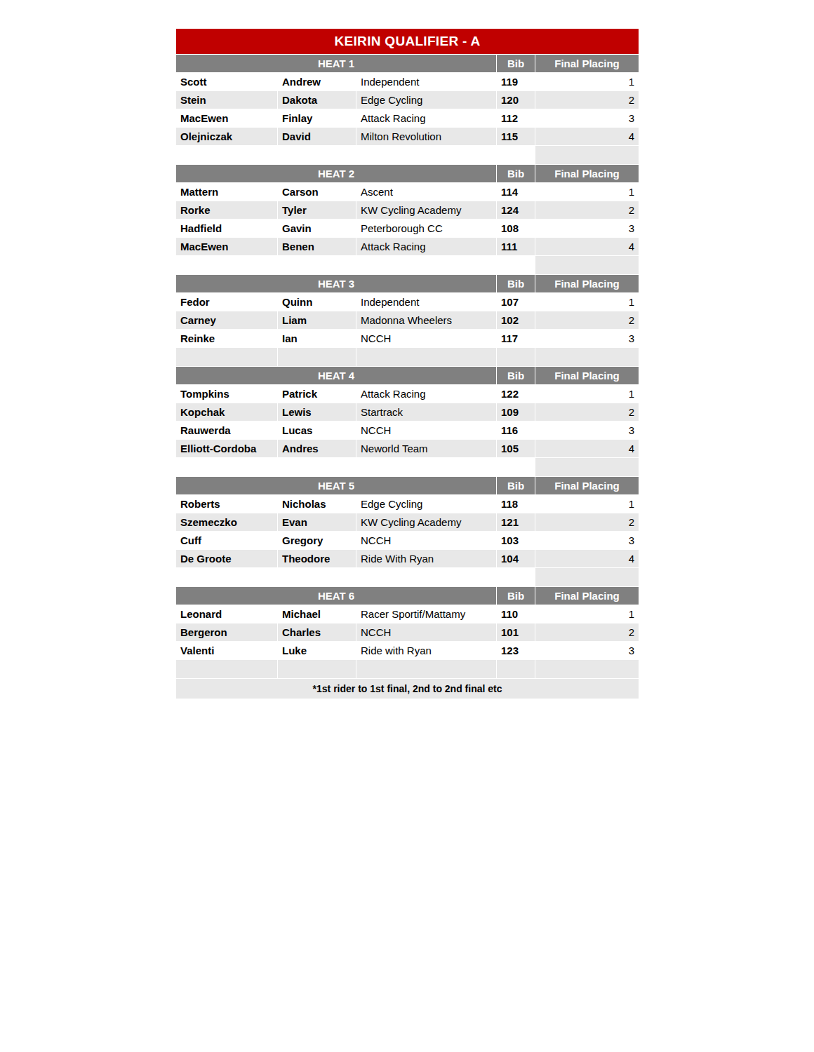| KEIRIN QUALIFIER - A |
| HEAT 1 | Bib | Final Placing |
| Scott | Andrew | Independent | 119 | 1 |
| Stein | Dakota | Edge Cycling | 120 | 2 |
| MacEwen | Finlay | Attack Racing | 112 | 3 |
| Olejniczak | David | Milton Revolution | 115 | 4 |
| HEAT 2 | Bib | Final Placing |
| Mattern | Carson | Ascent | 114 | 1 |
| Rorke | Tyler | KW Cycling Academy | 124 | 2 |
| Hadfield | Gavin | Peterborough CC | 108 | 3 |
| MacEwen | Benen | Attack Racing | 111 | 4 |
| HEAT 3 | Bib | Final Placing |
| Fedor | Quinn | Independent | 107 | 1 |
| Carney | Liam | Madonna Wheelers | 102 | 2 |
| Reinke | Ian | NCCH | 117 | 3 |
| HEAT 4 | Bib | Final Placing |
| Tompkins | Patrick | Attack Racing | 122 | 1 |
| Kopchak | Lewis | Startrack | 109 | 2 |
| Rauwerda | Lucas | NCCH | 116 | 3 |
| Elliott-Cordoba | Andres | Neworld Team | 105 | 4 |
| HEAT 5 | Bib | Final Placing |
| Roberts | Nicholas | Edge Cycling | 118 | 1 |
| Szemeczko | Evan | KW Cycling Academy | 121 | 2 |
| Cuff | Gregory | NCCH | 103 | 3 |
| De Groote | Theodore | Ride With Ryan | 104 | 4 |
| HEAT 6 | Bib | Final Placing |
| Leonard | Michael | Racer Sportif/Mattamy | 110 | 1 |
| Bergeron | Charles | NCCH | 101 | 2 |
| Valenti | Luke | Ride with Ryan | 123 | 3 |
| *1st rider to 1st final, 2nd to 2nd final etc |